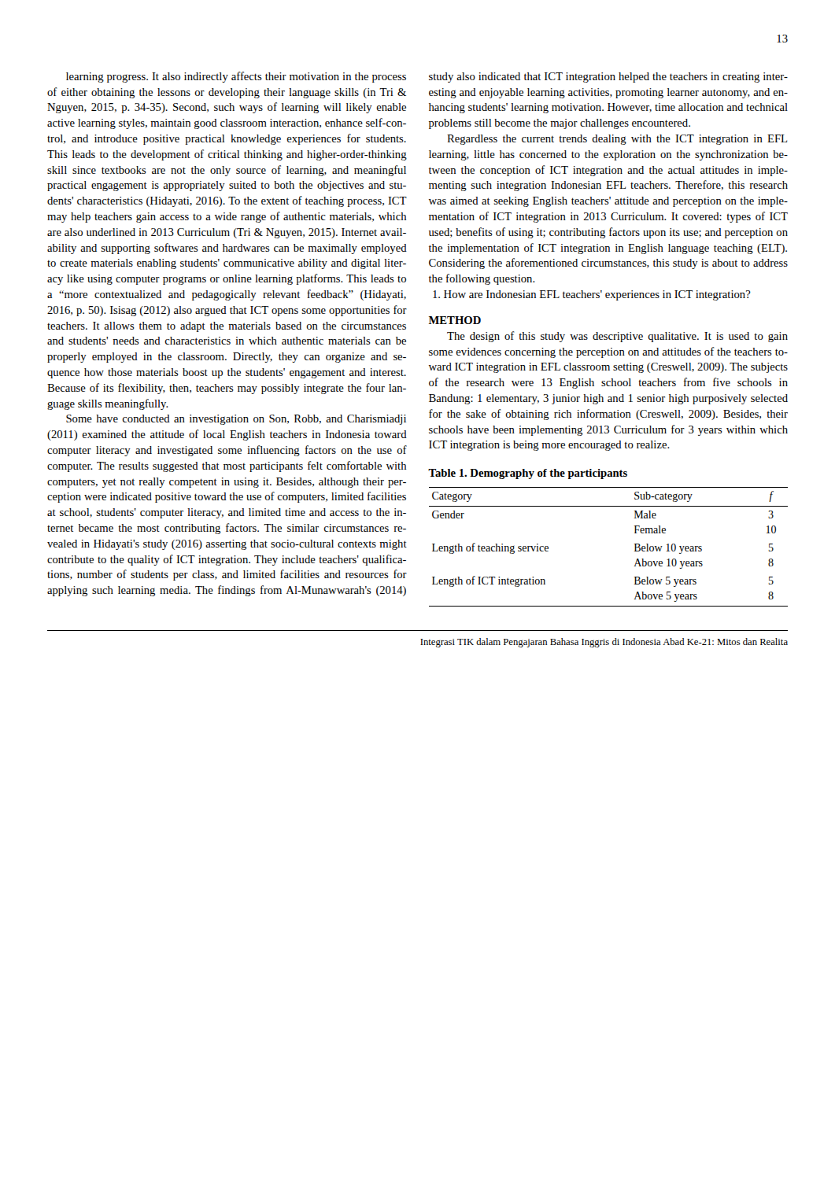13
learning progress. It also indirectly affects their motivation in the process of either obtaining the lessons or developing their language skills (in Tri & Nguyen, 2015, p. 34-35). Second, such ways of learning will likely enable active learning styles, maintain good classroom interaction, enhance self-control, and introduce positive practical knowledge experiences for students. This leads to the development of critical thinking and higher-order-thinking skill since textbooks are not the only source of learning, and meaningful practical engagement is appropriately suited to both the objectives and students' characteristics (Hidayati, 2016). To the extent of teaching process, ICT may help teachers gain access to a wide range of authentic materials, which are also underlined in 2013 Curriculum (Tri & Nguyen, 2015). Internet availability and supporting softwares and hardwares can be maximally employed to create materials enabling students' communicative ability and digital literacy like using computer programs or online learning platforms. This leads to a “more contextualized and pedagogically relevant feedback” (Hidayati, 2016, p. 50). Isisag (2012) also argued that ICT opens some opportunities for teachers. It allows them to adapt the materials based on the circumstances and students' needs and characteristics in which authentic materials can be properly employed in the classroom. Directly, they can organize and sequence how those materials boost up the students' engagement and interest. Because of its flexibility, then, teachers may possibly integrate the four language skills meaningfully.
Some have conducted an investigation on Son, Robb, and Charismiadji (2011) examined the attitude of local English teachers in Indonesia toward computer literacy and investigated some influencing factors on the use of computer. The results suggested that most participants felt comfortable with computers, yet not really competent in using it. Besides, although their perception were indicated positive toward the use of computers, limited facilities at school, students' computer literacy, and limited time and access to the internet became the most contributing factors. The similar circumstances revealed in Hidayati's study (2016) asserting that socio-cultural contexts might contribute to the quality of ICT integration. They include teachers' qualifications, number of students per class, and limited facilities and resources for applying such learning media. The findings from Al-Munawwarah's (2014) study also indicated that ICT integration helped the teachers in creating interesting and enjoyable learning activities, promoting learner autonomy, and enhancing students' learning motivation. However, time allocation and technical problems still become the major challenges encountered.
Regardless the current trends dealing with the ICT integration in EFL learning, little has concerned to the exploration on the synchronization between the conception of ICT integration and the actual attitudes in implementing such integration Indonesian EFL teachers. Therefore, this research was aimed at seeking English teachers' attitude and perception on the implementation of ICT integration in 2013 Curriculum. It covered: types of ICT used; benefits of using it; contributing factors upon its use; and perception on the implementation of ICT integration in English language teaching (ELT). Considering the aforementioned circumstances, this study is about to address the following question.
How are Indonesian EFL teachers' experiences in ICT integration?
METHOD
The design of this study was descriptive qualitative. It is used to gain some evidences concerning the perception on and attitudes of the teachers toward ICT integration in EFL classroom setting (Creswell, 2009). The subjects of the research were 13 English school teachers from five schools in Bandung: 1 elementary, 3 junior high and 1 senior high purposively selected for the sake of obtaining rich information (Creswell, 2009). Besides, their schools have been implementing 2013 Curriculum for 3 years within which ICT integration is being more encouraged to realize.
Table 1. Demography of the participants
| Category | Sub-category | f |
| --- | --- | --- |
| Gender | Male Female | 3 10 |
| Length of teaching service | Below 10 years Above 10 years | 5 8 |
| Length of ICT integration | Below 5 years Above 5 years | 5 8 |
Integrasi TIK dalam Pengajaran Bahasa Inggris di Indonesia Abad Ke-21: Mitos dan Realita